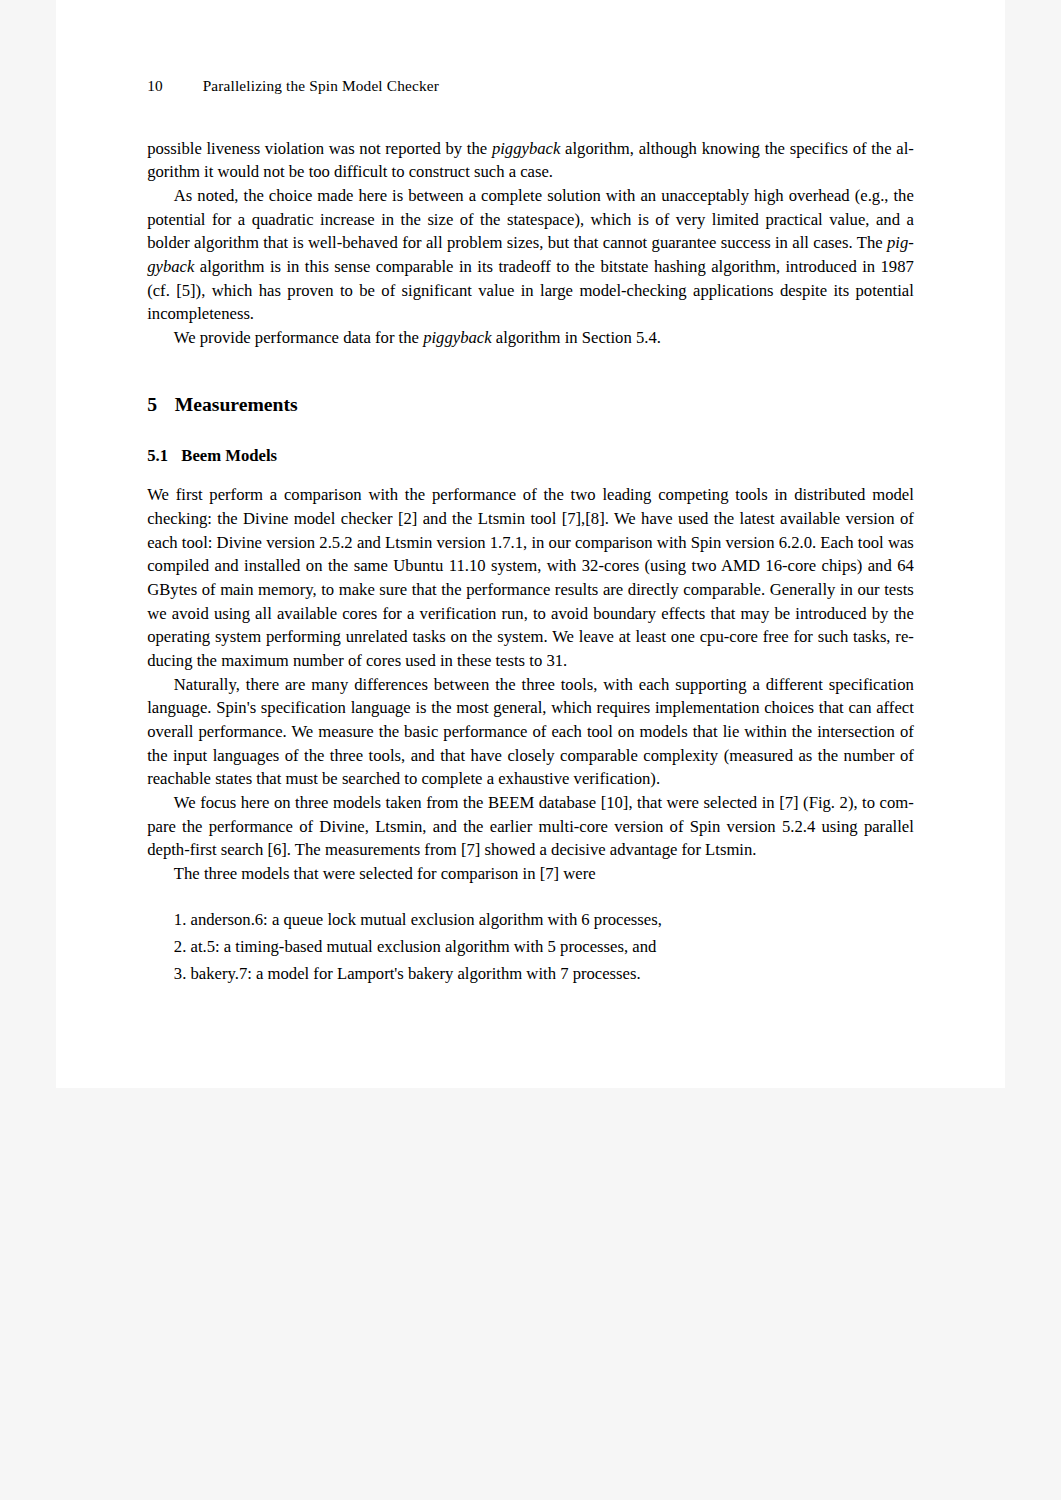10 Parallelizing the Spin Model Checker
possible liveness violation was not reported by the piggyback algorithm, although knowing the specifics of the algorithm it would not be too difficult to construct such a case.
As noted, the choice made here is between a complete solution with an unacceptably high overhead (e.g., the potential for a quadratic increase in the size of the statespace), which is of very limited practical value, and a bolder algorithm that is well-behaved for all problem sizes, but that cannot guarantee success in all cases. The piggyback algorithm is in this sense comparable in its tradeoff to the bitstate hashing algorithm, introduced in 1987 (cf. [5]), which has proven to be of significant value in large model-checking applications despite its potential incompleteness.
We provide performance data for the piggyback algorithm in Section 5.4.
5 Measurements
5.1 Beem Models
We first perform a comparison with the performance of the two leading competing tools in distributed model checking: the Divine model checker [2] and the Ltsmin tool [7],[8]. We have used the latest available version of each tool: Divine version 2.5.2 and Ltsmin version 1.7.1, in our comparison with Spin version 6.2.0. Each tool was compiled and installed on the same Ubuntu 11.10 system, with 32-cores (using two AMD 16-core chips) and 64 GBytes of main memory, to make sure that the performance results are directly comparable. Generally in our tests we avoid using all available cores for a verification run, to avoid boundary effects that may be introduced by the operating system performing unrelated tasks on the system. We leave at least one cpu-core free for such tasks, reducing the maximum number of cores used in these tests to 31.
Naturally, there are many differences between the three tools, with each supporting a different specification language. Spin's specification language is the most general, which requires implementation choices that can affect overall performance. We measure the basic performance of each tool on models that lie within the intersection of the input languages of the three tools, and that have closely comparable complexity (measured as the number of reachable states that must be searched to complete a exhaustive verification).
We focus here on three models taken from the BEEM database [10], that were selected in [7] (Fig. 2), to compare the performance of Divine, Ltsmin, and the earlier multi-core version of Spin version 5.2.4 using parallel depth-first search [6]. The measurements from [7] showed a decisive advantage for Ltsmin.
The three models that were selected for comparison in [7] were
anderson.6: a queue lock mutual exclusion algorithm with 6 processes,
at.5: a timing-based mutual exclusion algorithm with 5 processes, and
bakery.7: a model for Lamport's bakery algorithm with 7 processes.